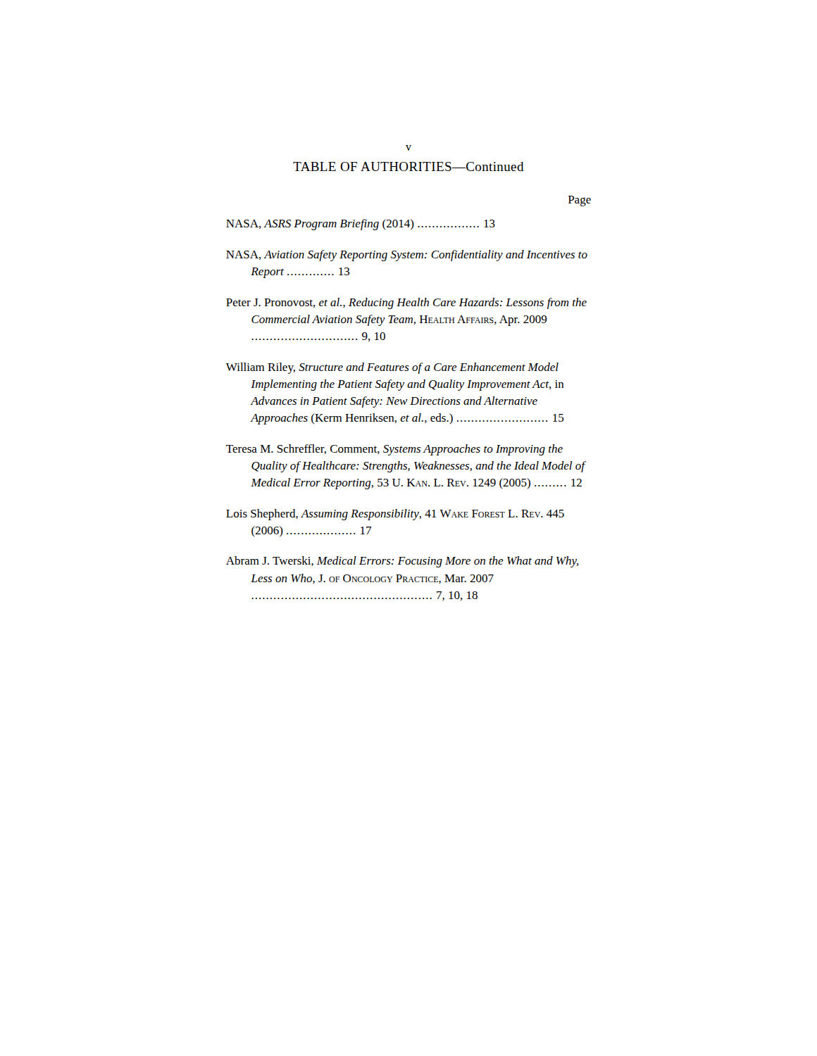v
TABLE OF AUTHORITIES—Continued
Page
NASA, ASRS Program Briefing (2014) ................. 13
NASA, Aviation Safety Reporting System: Confidentiality and Incentives to Report ............. 13
Peter J. Pronovost, et al., Reducing Health Care Hazards: Lessons from the Commercial Aviation Safety Team, Health Affairs, Apr. 2009 ............................. 9, 10
William Riley, Structure and Features of a Care Enhancement Model Implementing the Patient Safety and Quality Improvement Act, in Advances in Patient Safety: New Directions and Alternative Approaches (Kerm Henriksen, et al., eds.) ......................... 15
Teresa M. Schreffler, Comment, Systems Approaches to Improving the Quality of Healthcare: Strengths, Weaknesses, and the Ideal Model of Medical Error Reporting, 53 U. Kan. L. Rev. 1249 (2005) ......... 12
Lois Shepherd, Assuming Responsibility, 41 Wake Forest L. Rev. 445 (2006) ................... 17
Abram J. Twerski, Medical Errors: Focusing More on the What and Why, Less on Who, J. of Oncology Practice, Mar. 2007 ................................................. 7, 10, 18